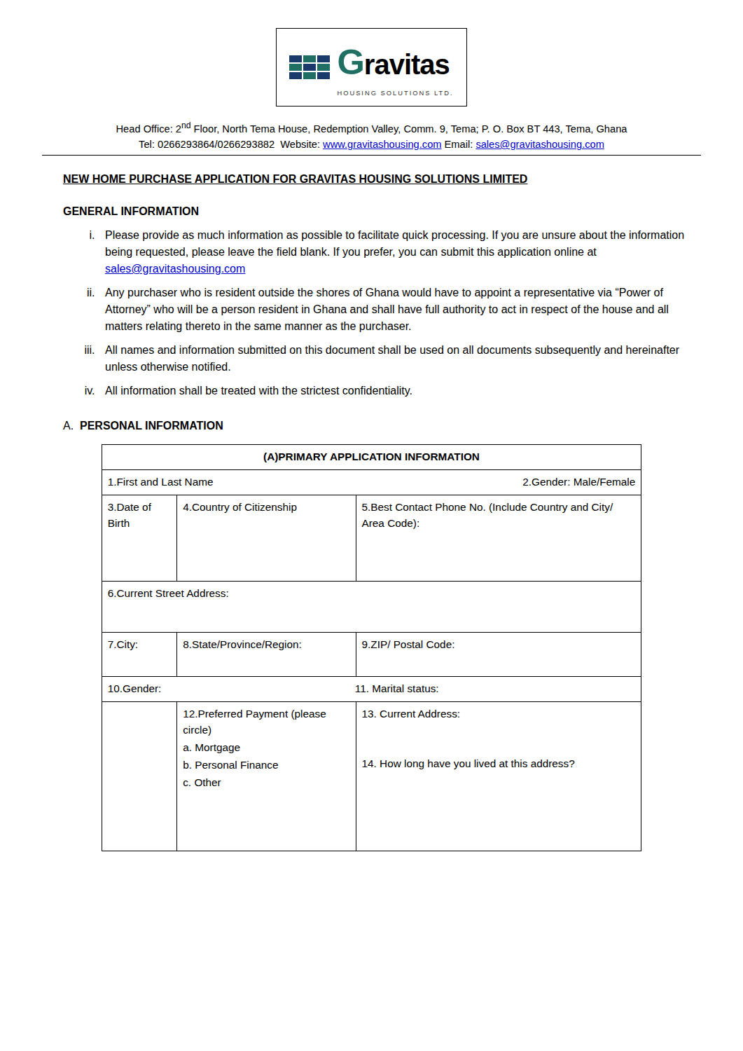Gravitas
HOUSING SOLUTIONS LTD.
Head Office: 2nd Floor, North Tema House, Redemption Valley, Comm. 9, Tema; P. O. Box BT 443, Tema, Ghana
Tel: 0266293864/0266293882 Website: www.gravitashousing.com Email: sales@gravitashousing.com
NEW HOME PURCHASE APPLICATION FOR GRAVITAS HOUSING SOLUTIONS LIMITED
GENERAL INFORMATION
Please provide as much information as possible to facilitate quick processing. If you are unsure about the information being requested, please leave the field blank. If you prefer, you can submit this application online at sales@gravitashousing.com
Any purchaser who is resident outside the shores of Ghana would have to appoint a representative via “Power of Attorney” who will be a person resident in Ghana and shall have full authority to act in respect of the house and all matters relating thereto in the same manner as the purchaser.
All names and information submitted on this document shall be used on all documents subsequently and hereinafter unless otherwise notified.
All information shall be treated with the strictest confidentiality.
A. PERSONAL INFORMATION
| (A)PRIMARY APPLICATION INFORMATION |
| --- |
| 1.First and Last Name 2.Gender: Male/Female |
| 3.Date of Birth | 4.Country of Citizenship | 5.Best Contact Phone No. (Include Country and City/ Area Code): |
| 6.Current Street Address: |
| 7.City: | 8.State/Province/Region: | 9.ZIP/ Postal Code: |
| 10.Gender: 11. Marital status: |
| | 12.Preferred Payment (please circle) a. Mortgage b. Personal Finance c. Other | 13. Current Address: 14. How long have you lived at this address? |